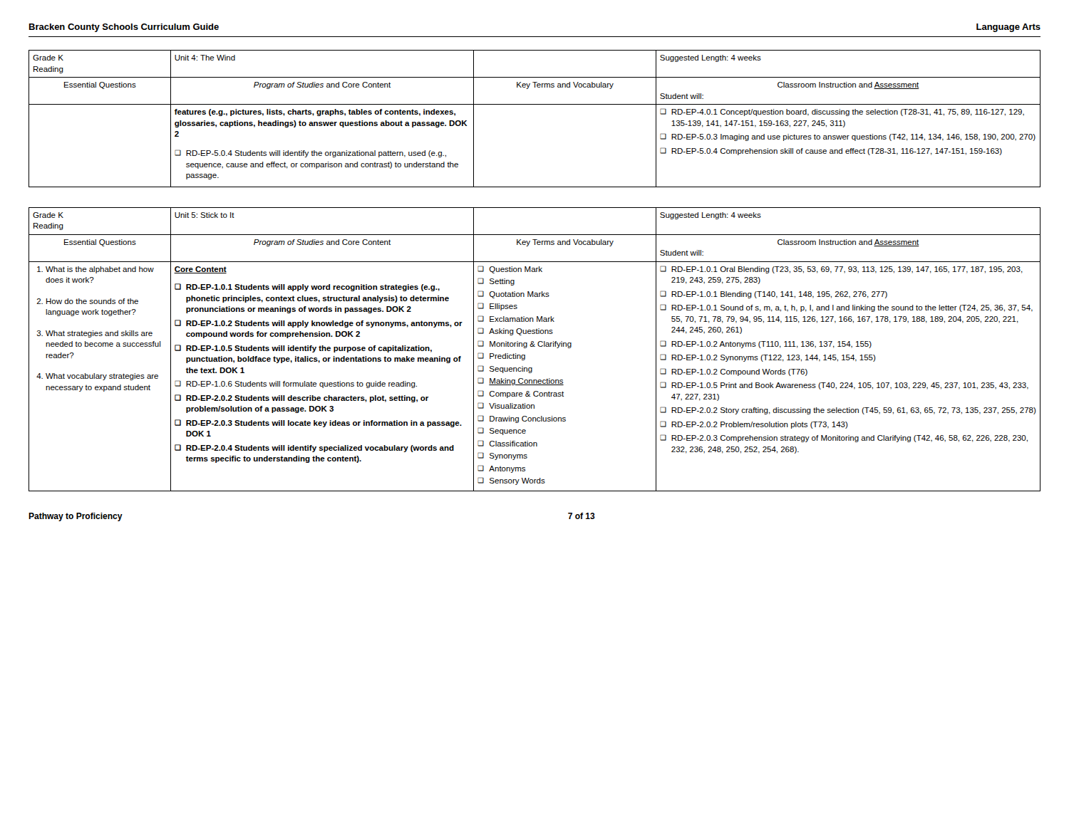Bracken County Schools Curriculum Guide Language Arts
| Grade K Reading | Unit 4: The Wind | | Suggested Length: 4 weeks |
| Essential Questions | Program of Studies and Core Content | Key Terms and Vocabulary | Classroom Instruction and Assessment Student will: |
| | features (e.g., pictures, lists, charts, graphs, tables of contents, indexes, glossaries, captions, headings) to answer questions about a passage. DOK 2 RD-EP-5.0.4 Students will identify the organizational pattern, used (e.g., sequence, cause and effect, or comparison and contrast) to understand the passage. | | RD-EP-4.0.1 Concept/question board, discussing the selection (T28-31, 41, 75, 89, 116-127, 129, 135-139, 141, 147-151, 159-163, 227, 245, 311) RD-EP-5.0.3 Imaging and use pictures to answer questions (T42, 114, 134, 146, 158, 190, 200, 270) RD-EP-5.0.4 Comprehension skill of cause and effect (T28-31, 116-127, 147-151, 159-163) |
| Grade K Reading | Unit 5: Stick to It | | Suggested Length: 4 weeks |
| Essential Questions | Program of Studies and Core Content | Key Terms and Vocabulary | Classroom Instruction and Assessment Student will: |
| What is the alphabet and how does it work? How do the sounds of the language work together? What strategies and skills are needed to become a successful reader? What vocabulary strategies are necessary to expand student | Core Content RD-EP-1.0.1 Students will apply word recognition strategies (e.g., phonetic principles, context clues, structural analysis) to determine pronunciations or meanings of words in passages. DOK 2 RD-EP-1.0.2 Students will apply knowledge of synonyms, antonyms, or compound words for comprehension. DOK 2 RD-EP-1.0.5 Students will identify the purpose of capitalization, punctuation, boldface type, italics, or indentations to make meaning of the text. DOK 1 RD-EP-1.0.6 Students will formulate questions to guide reading. RD-EP-2.0.2 Students will describe characters, plot, setting, or problem/solution of a passage. DOK 3 RD-EP-2.0.3 Students will locate key ideas or information in a passage. DOK 1 RD-EP-2.0.4 Students will identify specialized vocabulary (words and terms specific to understanding the content). | Question Mark Setting Quotation Marks Ellipses Exclamation Mark Asking Questions Monitoring & Clarifying Predicting Sequencing Making Connections Compare & Contrast Visualization Drawing Conclusions Sequence Classification Synonyms Antonyms Sensory Words | RD-EP-1.0.1 Oral Blending (T23, 35, 53, 69, 77, 93, 113, 125, 139, 147, 165, 177, 187, 195, 203, 219, 243, 259, 275, 283) RD-EP-1.0.1 Blending (T140, 141, 148, 195, 262, 276, 277) RD-EP-1.0.1 Sound of s, m, a, t, h, p, I, and l and linking the sound to the letter (T24, 25, 36, 37, 54, 55, 70, 71, 78, 79, 94, 95, 114, 115, 126, 127, 166, 167, 178, 179, 188, 189, 204, 205, 220, 221, 244, 245, 260, 261) RD-EP-1.0.2 Antonyms (T110, 111, 136, 137, 154, 155) RD-EP-1.0.2 Synonyms (T122, 123, 144, 145, 154, 155) RD-EP-1.0.2 Compound Words (T76) RD-EP-1.0.5 Print and Book Awareness (T40, 224, 105, 107, 103, 229, 45, 237, 101, 235, 43, 233, 47, 227, 231) RD-EP-2.0.2 Story crafting, discussing the selection (T45, 59, 61, 63, 65, 72, 73, 135, 237, 255, 278) RD-EP-2.0.2 Problem/resolution plots (T73, 143) RD-EP-2.0.3 Comprehension strategy of Monitoring and Clarifying (T42, 46, 58, 62, 226, 228, 230, 232, 236, 248, 250, 252, 254, 268). |
Pathway to Proficiency 7 of 13